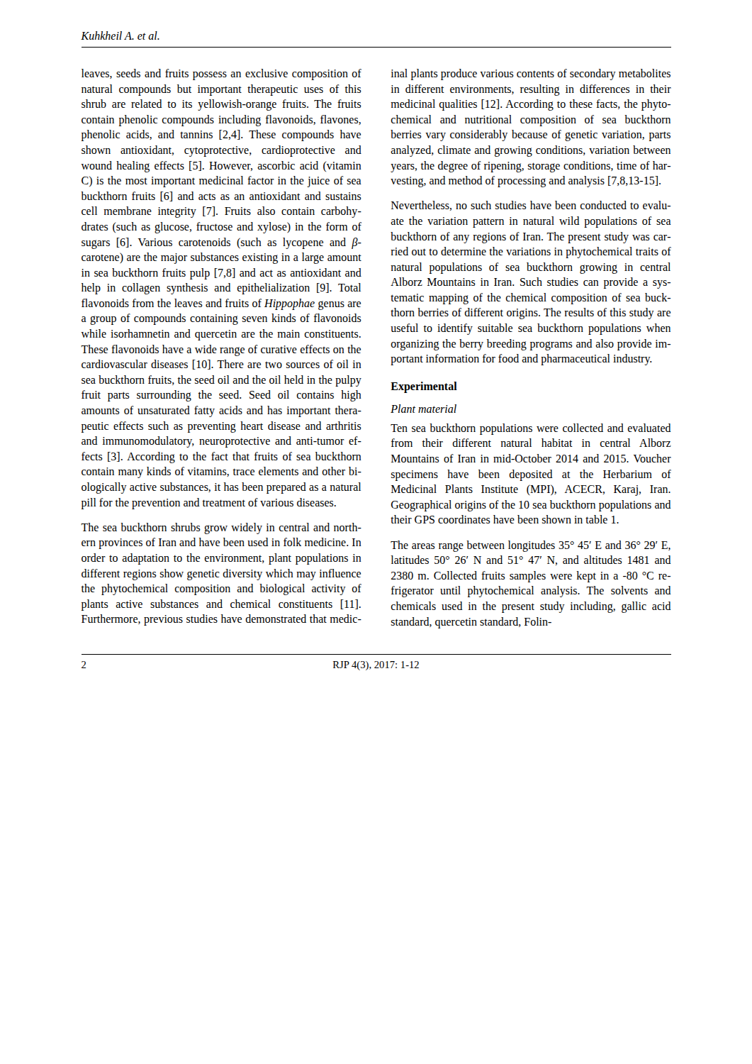Kuhkheil A. et al.
leaves, seeds and fruits possess an exclusive composition of natural compounds but important therapeutic uses of this shrub are related to its yellowish-orange fruits. The fruits contain phenolic compounds including flavonoids, flavones, phenolic acids, and tannins [2,4]. These compounds have shown antioxidant, cytoprotective, cardioprotective and wound healing effects [5]. However, ascorbic acid (vitamin C) is the most important medicinal factor in the juice of sea buckthorn fruits [6] and acts as an antioxidant and sustains cell membrane integrity [7]. Fruits also contain carbohydrates (such as glucose, fructose and xylose) in the form of sugars [6]. Various carotenoids (such as lycopene and β-carotene) are the major substances existing in a large amount in sea buckthorn fruits pulp [7,8] and act as antioxidant and help in collagen synthesis and epithelialization [9]. Total flavonoids from the leaves and fruits of Hippophae genus are a group of compounds containing seven kinds of flavonoids while isorhamnetin and quercetin are the main constituents. These flavonoids have a wide range of curative effects on the cardiovascular diseases [10]. There are two sources of oil in sea buckthorn fruits, the seed oil and the oil held in the pulpy fruit parts surrounding the seed. Seed oil contains high amounts of unsaturated fatty acids and has important therapeutic effects such as preventing heart disease and arthritis and immunomodulatory, neuroprotective and anti-tumor effects [3]. According to the fact that fruits of sea buckthorn contain many kinds of vitamins, trace elements and other biologically active substances, it has been prepared as a natural pill for the prevention and treatment of various diseases.
The sea buckthorn shrubs grow widely in central and northern provinces of Iran and have been used in folk medicine. In order to adaptation to the environment, plant populations in different regions show genetic diversity which may influence the phytochemical composition and biological activity of plants active substances and chemical constituents [11]. Furthermore, previous studies have demonstrated that medicinal plants produce various contents of secondary metabolites in different environments, resulting in differences in their medicinal qualities [12]. According to these facts, the phytochemical and nutritional composition of sea buckthorn berries vary considerably because of genetic variation, parts analyzed, climate and growing conditions, variation between years, the degree of ripening, storage conditions, time of harvesting, and method of processing and analysis [7,8,13-15].
Nevertheless, no such studies have been conducted to evaluate the variation pattern in natural wild populations of sea buckthorn of any regions of Iran. The present study was carried out to determine the variations in phytochemical traits of natural populations of sea buckthorn growing in central Alborz Mountains in Iran. Such studies can provide a systematic mapping of the chemical composition of sea buckthorn berries of different origins. The results of this study are useful to identify suitable sea buckthorn populations when organizing the berry breeding programs and also provide important information for food and pharmaceutical industry.
Experimental
Plant material
Ten sea buckthorn populations were collected and evaluated from their different natural habitat in central Alborz Mountains of Iran in mid-October 2014 and 2015. Voucher specimens have been deposited at the Herbarium of Medicinal Plants Institute (MPI), ACECR, Karaj, Iran. Geographical origins of the 10 sea buckthorn populations and their GPS coordinates have been shown in table 1.
The areas range between longitudes 35° 45′ E and 36° 29′ E, latitudes 50° 26′ N and 51° 47′ N, and altitudes 1481 and 2380 m. Collected fruits samples were kept in a -80 °C refrigerator until phytochemical analysis. The solvents and chemicals used in the present study including, gallic acid standard, quercetin standard, Folin-
2
RJP 4(3), 2017: 1-12